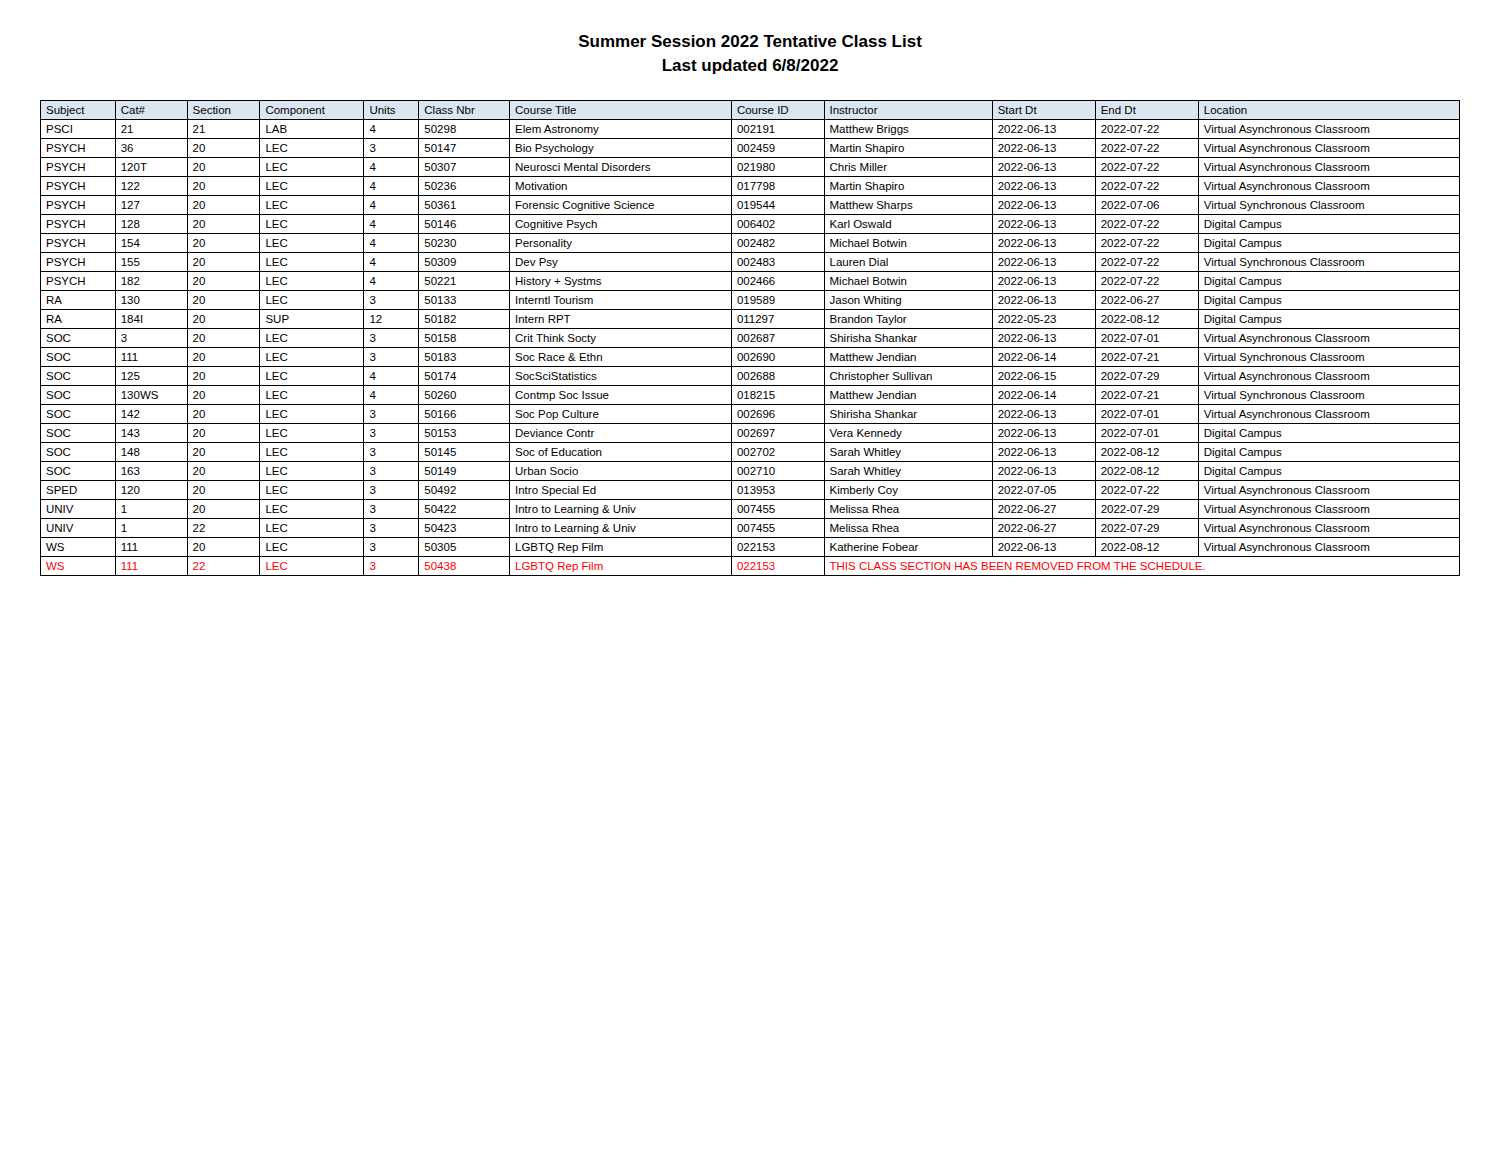Summer Session 2022 Tentative Class List
Last updated 6/8/2022
| Subject | Cat# | Section | Component | Units | Class Nbr | Course Title | Course ID | Instructor | Start Dt | End Dt | Location |
| --- | --- | --- | --- | --- | --- | --- | --- | --- | --- | --- | --- |
| PSCI | 21 | 21 | LAB | 4 | 50298 | Elem Astronomy | 002191 | Matthew Briggs | 2022-06-13 | 2022-07-22 | Virtual Asynchronous Classroom |
| PSYCH | 36 | 20 | LEC | 3 | 50147 | Bio Psychology | 002459 | Martin Shapiro | 2022-06-13 | 2022-07-22 | Virtual Asynchronous Classroom |
| PSYCH | 120T | 20 | LEC | 4 | 50307 | Neurosci Mental Disorders | 021980 | Chris Miller | 2022-06-13 | 2022-07-22 | Virtual Asynchronous Classroom |
| PSYCH | 122 | 20 | LEC | 4 | 50236 | Motivation | 017798 | Martin Shapiro | 2022-06-13 | 2022-07-22 | Virtual Asynchronous Classroom |
| PSYCH | 127 | 20 | LEC | 4 | 50361 | Forensic Cognitive Science | 019544 | Matthew Sharps | 2022-06-13 | 2022-07-06 | Virtual Synchronous Classroom |
| PSYCH | 128 | 20 | LEC | 4 | 50146 | Cognitive Psych | 006402 | Karl Oswald | 2022-06-13 | 2022-07-22 | Digital Campus |
| PSYCH | 154 | 20 | LEC | 4 | 50230 | Personality | 002482 | Michael Botwin | 2022-06-13 | 2022-07-22 | Digital Campus |
| PSYCH | 155 | 20 | LEC | 4 | 50309 | Dev Psy | 002483 | Lauren Dial | 2022-06-13 | 2022-07-22 | Virtual Synchronous Classroom |
| PSYCH | 182 | 20 | LEC | 4 | 50221 | History + Systms | 002466 | Michael Botwin | 2022-06-13 | 2022-07-22 | Digital Campus |
| RA | 130 | 20 | LEC | 3 | 50133 | Interntl Tourism | 019589 | Jason Whiting | 2022-06-13 | 2022-06-27 | Digital Campus |
| RA | 184I | 20 | SUP | 12 | 50182 | Intern RPT | 011297 | Brandon Taylor | 2022-05-23 | 2022-08-12 | Digital Campus |
| SOC | 3 | 20 | LEC | 3 | 50158 | Crit Think Socty | 002687 | Shirisha Shankar | 2022-06-13 | 2022-07-01 | Virtual Asynchronous Classroom |
| SOC | 111 | 20 | LEC | 3 | 50183 | Soc Race & Ethn | 002690 | Matthew Jendian | 2022-06-14 | 2022-07-21 | Virtual Synchronous Classroom |
| SOC | 125 | 20 | LEC | 4 | 50174 | SocSciStatistics | 002688 | Christopher Sullivan | 2022-06-15 | 2022-07-29 | Virtual Asynchronous Classroom |
| SOC | 130WS | 20 | LEC | 4 | 50260 | Contmp Soc Issue | 018215 | Matthew Jendian | 2022-06-14 | 2022-07-21 | Virtual Synchronous Classroom |
| SOC | 142 | 20 | LEC | 3 | 50166 | Soc Pop Culture | 002696 | Shirisha Shankar | 2022-06-13 | 2022-07-01 | Virtual Asynchronous Classroom |
| SOC | 143 | 20 | LEC | 3 | 50153 | Deviance Contr | 002697 | Vera Kennedy | 2022-06-13 | 2022-07-01 | Digital Campus |
| SOC | 148 | 20 | LEC | 3 | 50145 | Soc of Education | 002702 | Sarah Whitley | 2022-06-13 | 2022-08-12 | Digital Campus |
| SOC | 163 | 20 | LEC | 3 | 50149 | Urban Socio | 002710 | Sarah Whitley | 2022-06-13 | 2022-08-12 | Digital Campus |
| SPED | 120 | 20 | LEC | 3 | 50492 | Intro Special Ed | 013953 | Kimberly Coy | 2022-07-05 | 2022-07-22 | Virtual Asynchronous Classroom |
| UNIV | 1 | 20 | LEC | 3 | 50422 | Intro to Learning & Univ | 007455 | Melissa Rhea | 2022-06-27 | 2022-07-29 | Virtual Asynchronous Classroom |
| UNIV | 1 | 22 | LEC | 3 | 50423 | Intro to Learning & Univ | 007455 | Melissa Rhea | 2022-06-27 | 2022-07-29 | Virtual Asynchronous Classroom |
| WS | 111 | 20 | LEC | 3 | 50305 | LGBTQ Rep Film | 022153 | Katherine Fobear | 2022-06-13 | 2022-08-12 | Virtual Asynchronous Classroom |
| WS | 111 | 22 | LEC | 3 | 50438 | LGBTQ Rep Film | 022153 | THIS CLASS SECTION HAS BEEN REMOVED FROM THE SCHEDULE. |